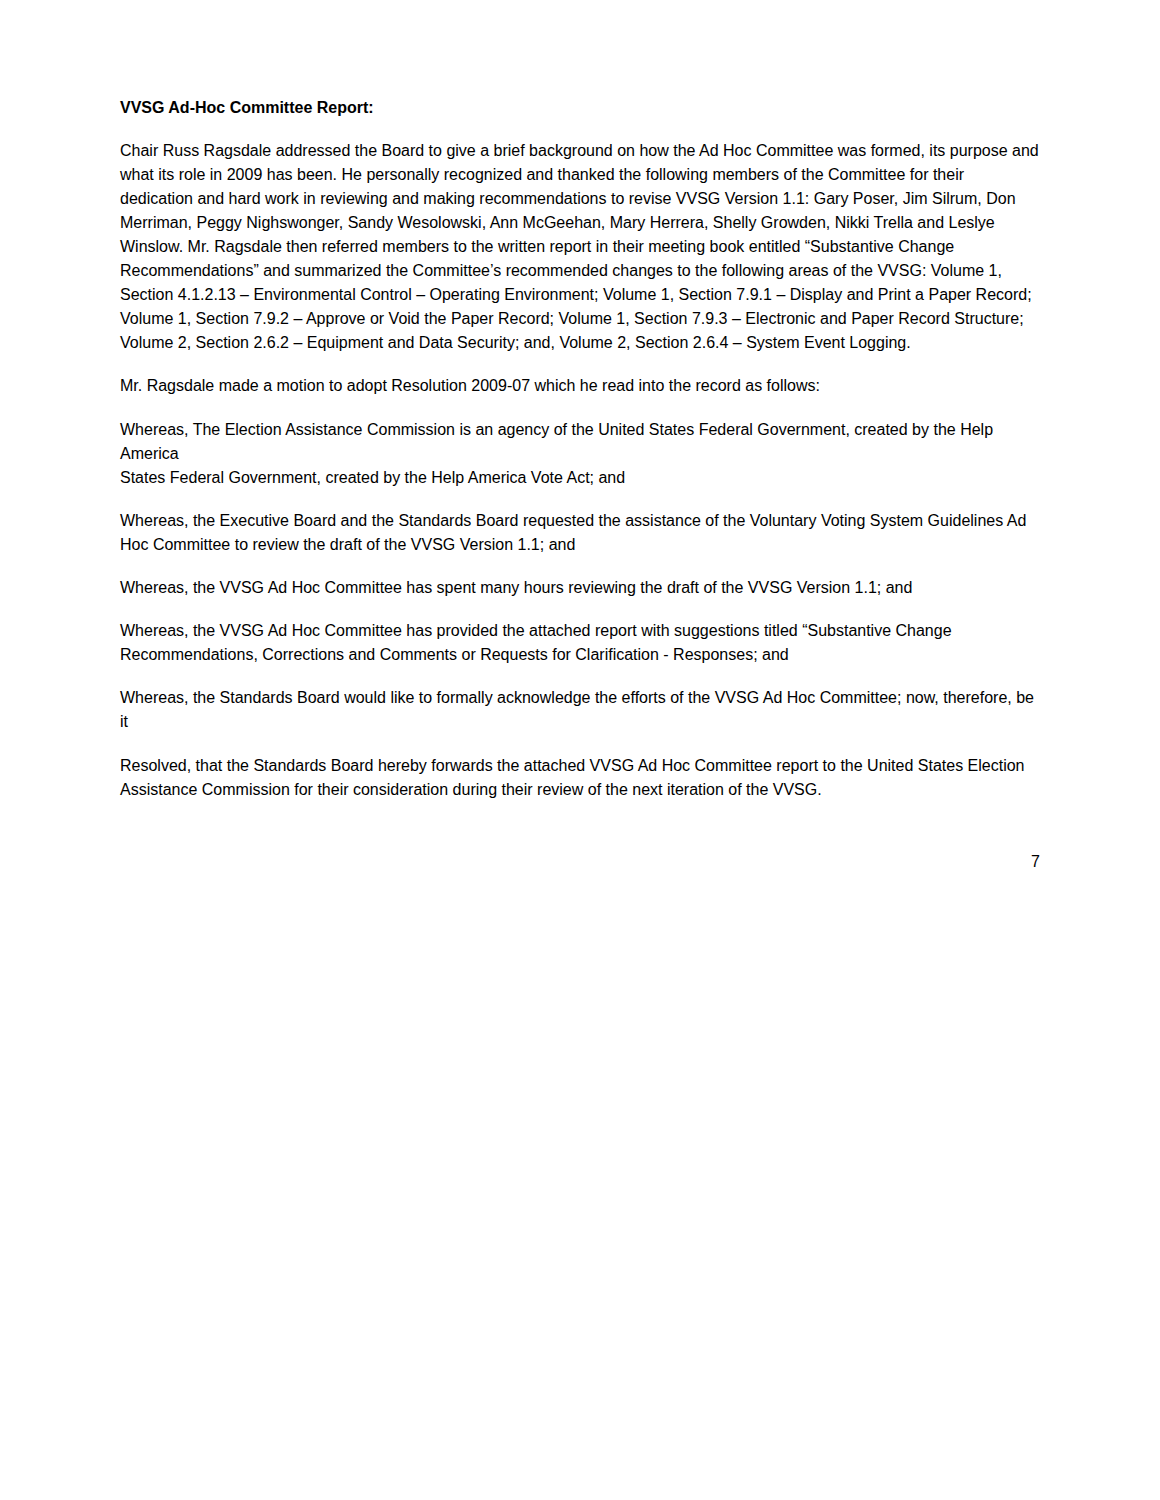VVSG Ad-Hoc Committee Report:
Chair Russ Ragsdale addressed the Board to give a brief background on how the Ad Hoc Committee was formed, its purpose and what its role in 2009 has been. He personally recognized and thanked the following members of the Committee for their dedication and hard work in reviewing and making recommendations to revise VVSG Version 1.1: Gary Poser, Jim Silrum, Don Merriman, Peggy Nighswonger, Sandy Wesolowski, Ann McGeehan, Mary Herrera, Shelly Growden, Nikki Trella and Leslye Winslow. Mr. Ragsdale then referred members to the written report in their meeting book entitled “Substantive Change Recommendations” and summarized the Committee’s recommended changes to the following areas of the VVSG: Volume 1, Section 4.1.2.13 – Environmental Control – Operating Environment; Volume 1, Section 7.9.1 – Display and Print a Paper Record; Volume 1, Section 7.9.2 – Approve or Void the Paper Record; Volume 1, Section 7.9.3 – Electronic and Paper Record Structure; Volume 2, Section 2.6.2 – Equipment and Data Security; and, Volume 2, Section 2.6.4 – System Event Logging.
Mr. Ragsdale made a motion to adopt Resolution 2009-07 which he read into the record as follows:
Whereas, The Election Assistance Commission is an agency of the United States Federal Government, created by the Help America
States Federal Government, created by the Help America Vote Act; and
Whereas, the Executive Board and the Standards Board requested the assistance of the Voluntary Voting System Guidelines Ad Hoc Committee to review the draft of the VVSG Version 1.1; and
Whereas, the VVSG Ad Hoc Committee has spent many hours reviewing the draft of the VVSG Version 1.1; and
Whereas, the VVSG Ad Hoc Committee has provided the attached report with suggestions titled “Substantive Change Recommendations, Corrections and Comments or Requests for Clarification - Responses; and
Whereas, the Standards Board would like to formally acknowledge the efforts of the VVSG Ad Hoc Committee; now, therefore, be it
Resolved, that the Standards Board hereby forwards the attached VVSG Ad Hoc Committee report to the United States Election Assistance Commission for their consideration during their review of the next iteration of the VVSG.
7